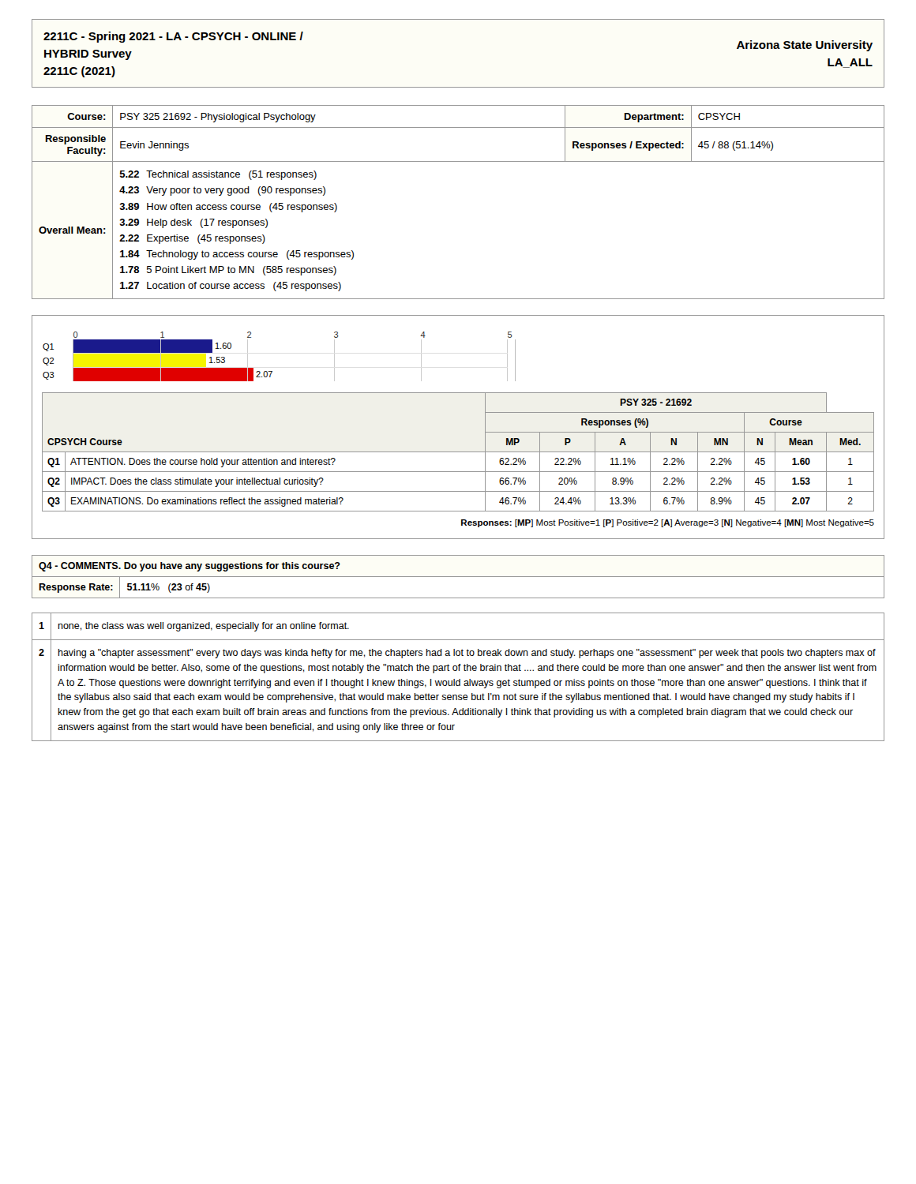| 2211C - Spring 2021 - LA - CPSYCH - ONLINE / HYBRID Survey 2211C (2021) | Arizona State University LA_ALL |
| Course: | PSY 325 21692 - Physiological Psychology | Department: | CPSYCH |
| Responsible Faculty: | Eevin Jennings | Responses / Expected: | 45 / 88 (51.14%) |
| Overall Mean: | 5.22 Technical assistance (51 responses) 4.23 Very poor to very good (90 responses) 3.89 How often access course (45 responses) 3.29 Help desk (17 responses) 2.22 Expertise (45 responses) 1.84 Technology to access course (45 responses) 1.78 5 Point Likert MP to MN (585 responses) 1.27 Location of course access (45 responses) |
| | / / 0 / 1 / 2 / 3 / 4 / 5 / |
| Q1 | 1.60 |
| Q2 | 1.53 |
| Q3 | 2.07 |
| CPSYCH Course | PSY 325 - 21692 |
| --- | --- |
| Responses (%) | Course | |
| MP | P | A | N | MN | N | Mean | Med. |
| Q1 | ATTENTION. Does the course hold your attention and interest? | 62.2% | 22.2% | 11.1% | 2.2% | 2.2% | 45 | 1.60 | 1 |
| Q2 | IMPACT. Does the class stimulate your intellectual curiosity? | 66.7% | 20% | 8.9% | 2.2% | 2.2% | 45 | 1.53 | 1 |
| Q3 | EXAMINATIONS. Do examinations reflect the assigned material? | 46.7% | 24.4% | 13.3% | 6.7% | 8.9% | 45 | 2.07 | 2 |
Responses: [MP] Most Positive=1 [P] Positive=2 [A] Average=3 [N] Negative=4 [MN] Most Negative=5
| Q4 - COMMENTS. Do you have any suggestions for this course? |
| Response Rate: | 51.11 % ( 23 of 45 ) |
| 1 | none, the class was well organized, especially for an online format. |
| 2 | having a "chapter assessment" every two days was kinda hefty for me, the chapters had a lot to break down and study. perhaps one "assessment" per week that pools two chapters max of information would be better. Also, some of the questions, most notably the "match the part of the brain that .... and there could be more than one answer" and then the answer list went from A to Z. Those questions were downright terrifying and even if I thought I knew things, I would always get stumped or miss points on those "more than one answer" questions. I think that if the syllabus also said that each exam would be comprehensive, that would make better sense but I'm not sure if the syllabus mentioned that. I would have changed my study habits if I knew from the get go that each exam built off brain areas and functions from the previous. Additionally I think that providing us with a completed brain diagram that we could check our answers against from the start would have been beneficial, and using only like three or four |